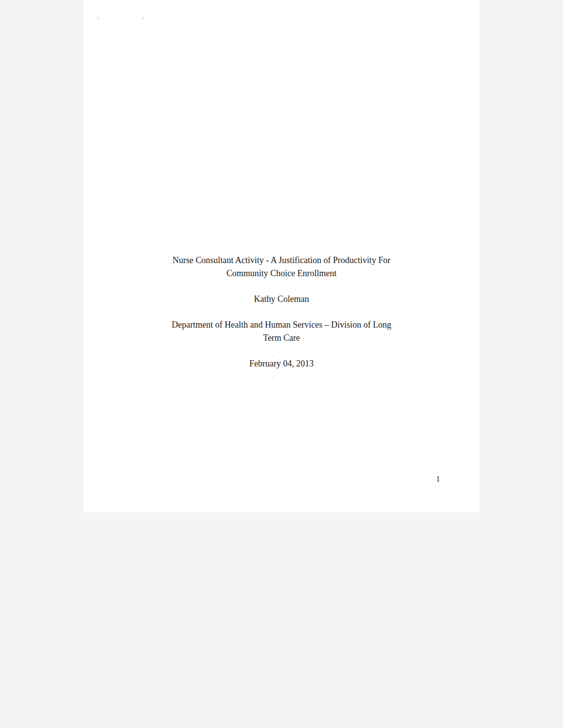. .
. . . . . . .
Nurse Consultant Activity - A Justification of Productivity For Community Choice Enrollment
Kathy Coleman
Department of Health and Human Services – Division of Long Term Care
February 04, 2013
1